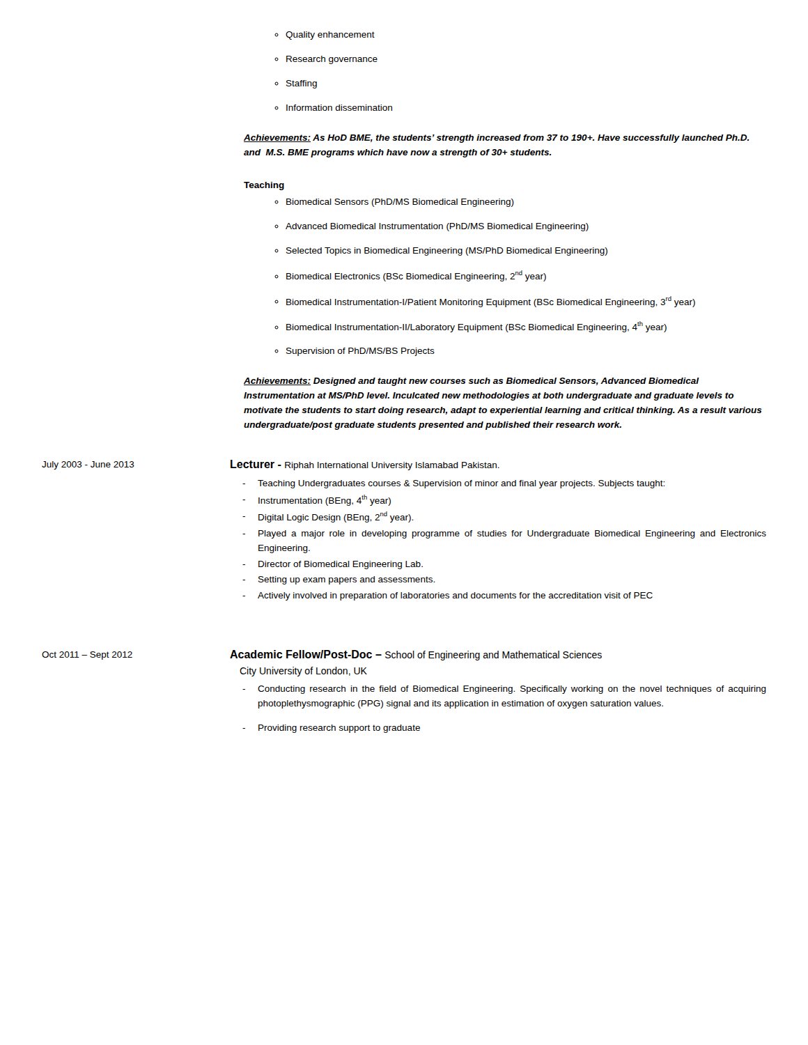Quality enhancement
Research governance
Staffing
Information dissemination
Achievements: As HoD BME, the students’ strength increased from 37 to 190+. Have successfully launched Ph.D. and M.S. BME programs which have now a strength of 30+ students.
Teaching
Biomedical Sensors (PhD/MS Biomedical Engineering)
Advanced Biomedical Instrumentation (PhD/MS Biomedical Engineering)
Selected Topics in Biomedical Engineering (MS/PhD Biomedical Engineering)
Biomedical Electronics (BSc Biomedical Engineering, 2nd year)
Biomedical Instrumentation-I/Patient Monitoring Equipment (BSc Biomedical Engineering, 3rd year)
Biomedical Instrumentation-II/Laboratory Equipment (BSc Biomedical Engineering, 4th year)
Supervision of PhD/MS/BS Projects
Achievements: Designed and taught new courses such as Biomedical Sensors, Advanced Biomedical Instrumentation at MS/PhD level. Inculcated new methodologies at both undergraduate and graduate levels to motivate the students to start doing research, adapt to experiential learning and critical thinking. As a result various undergraduate/post graduate students presented and published their research work.
July 2003 - June 2013
Lecturer - Riphah International University Islamabad Pakistan.
Teaching Undergraduates courses & Supervision of minor and final year projects. Subjects taught:
Instrumentation (BEng, 4th year)
Digital Logic Design (BEng, 2nd year).
Played a major role in developing programme of studies for Undergraduate Biomedical Engineering and Electronics Engineering.
Director of Biomedical Engineering Lab.
Setting up exam papers and assessments.
Actively involved in preparation of laboratories and documents for the accreditation visit of PEC
Oct 2011 – Sept 2012
Academic Fellow/Post-Doc – School of Engineering and Mathematical Sciences
City University of London, UK
Conducting research in the field of Biomedical Engineering. Specifically working on the novel techniques of acquiring photoplethysmographic (PPG) signal and its application in estimation of oxygen saturation values.
Providing research support to graduate